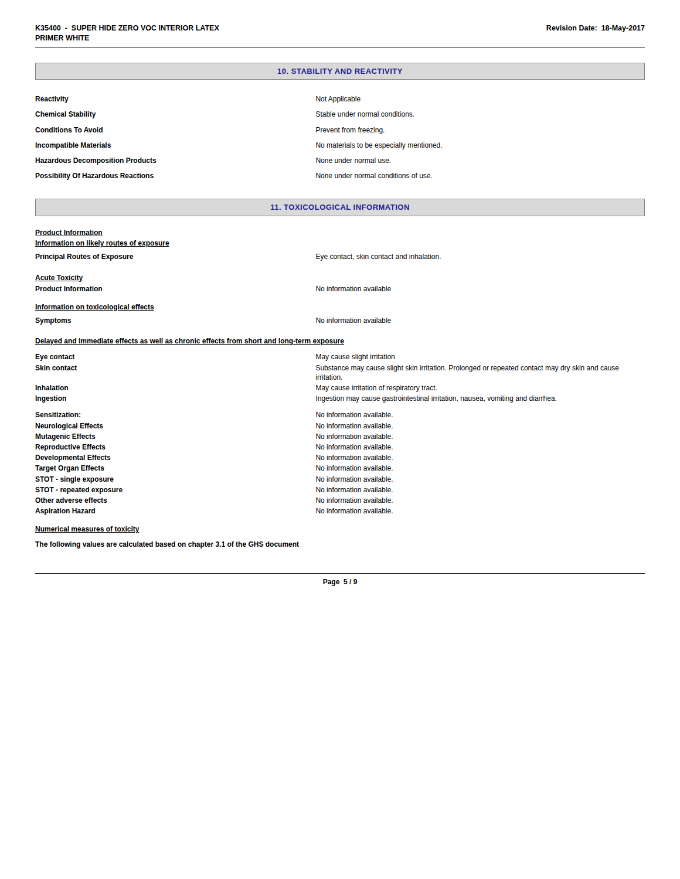K35400 - SUPER HIDE ZERO VOC INTERIOR LATEX
PRIMER WHITE
Revision Date: 18-May-2017
10. STABILITY AND REACTIVITY
| Reactivity | Not Applicable |
| Chemical Stability | Stable under normal conditions. |
| Conditions To Avoid | Prevent from freezing. |
| Incompatible Materials | No materials to be especially mentioned. |
| Hazardous Decomposition Products | None under normal use. |
| Possibility Of Hazardous Reactions | None under normal conditions of use. |
11. TOXICOLOGICAL INFORMATION
Product Information
Information on likely routes of exposure
| Principal Routes of Exposure | Eye contact, skin contact and inhalation. |
Acute Toxicity
| Product Information | No information available |
Information on toxicological effects
| Symptoms | No information available |
Delayed and immediate effects as well as chronic effects from short and long-term exposure
| Eye contact | May cause slight irritation |
| Skin contact | Substance may cause slight skin irritation. Prolonged or repeated contact may dry skin and cause irritation. |
| Inhalation | May cause irritation of respiratory tract. |
| Ingestion | Ingestion may cause gastrointestinal irritation, nausea, vomiting and diarrhea. |
| Sensitization: | No information available. |
| Neurological Effects | No information available. |
| Mutagenic Effects | No information available. |
| Reproductive Effects | No information available. |
| Developmental Effects | No information available. |
| Target Organ Effects | No information available. |
| STOT - single exposure | No information available. |
| STOT - repeated exposure | No information available. |
| Other adverse effects | No information available. |
| Aspiration Hazard | No information available. |
Numerical measures of toxicity
The following values are calculated based on chapter 3.1 of the GHS document
Page 5 / 9